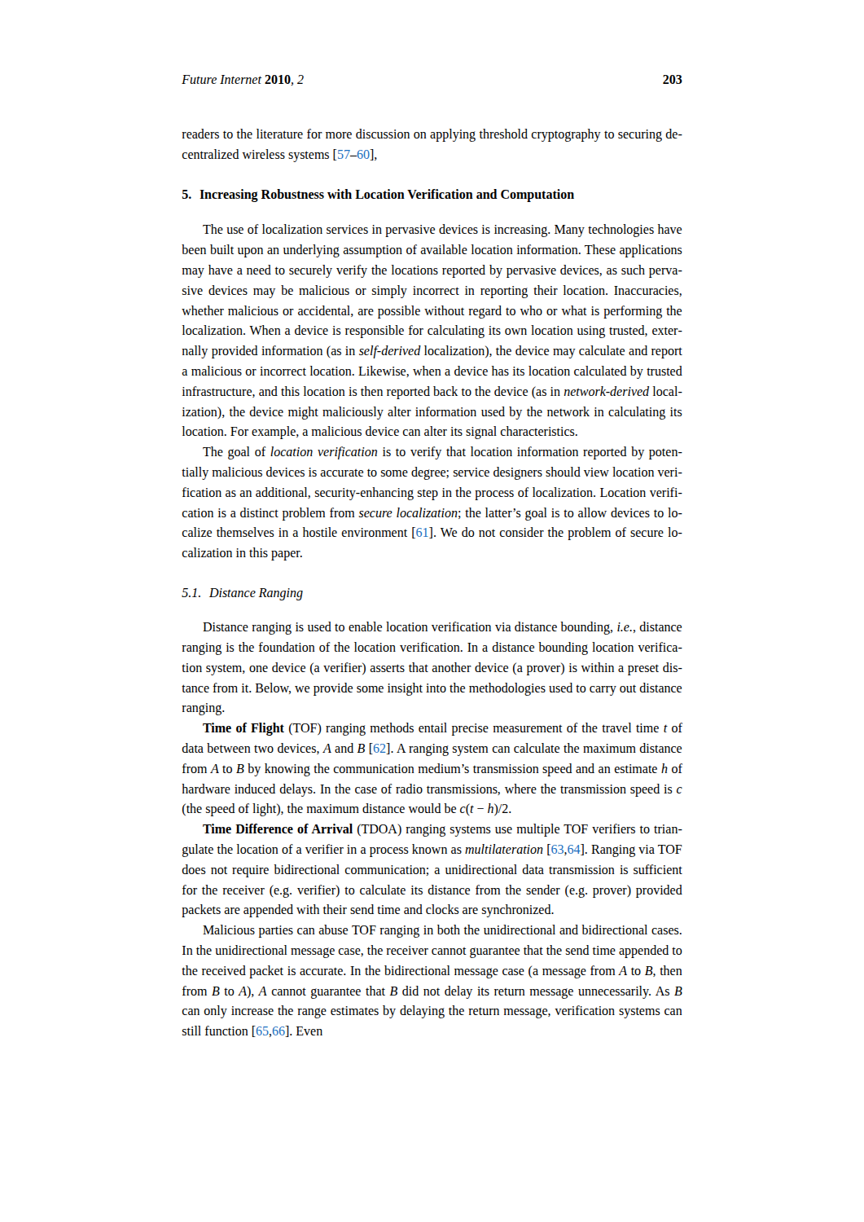Future Internet 2010, 2
203
readers to the literature for more discussion on applying threshold cryptography to securing decentralized wireless systems [57–60],
5. Increasing Robustness with Location Verification and Computation
The use of localization services in pervasive devices is increasing. Many technologies have been built upon an underlying assumption of available location information. These applications may have a need to securely verify the locations reported by pervasive devices, as such pervasive devices may be malicious or simply incorrect in reporting their location. Inaccuracies, whether malicious or accidental, are possible without regard to who or what is performing the localization. When a device is responsible for calculating its own location using trusted, externally provided information (as in self-derived localization), the device may calculate and report a malicious or incorrect location. Likewise, when a device has its location calculated by trusted infrastructure, and this location is then reported back to the device (as in network-derived localization), the device might maliciously alter information used by the network in calculating its location. For example, a malicious device can alter its signal characteristics.
The goal of location verification is to verify that location information reported by potentially malicious devices is accurate to some degree; service designers should view location verification as an additional, security-enhancing step in the process of localization. Location verification is a distinct problem from secure localization; the latter’s goal is to allow devices to localize themselves in a hostile environment [61]. We do not consider the problem of secure localization in this paper.
5.1. Distance Ranging
Distance ranging is used to enable location verification via distance bounding, i.e., distance ranging is the foundation of the location verification. In a distance bounding location verification system, one device (a verifier) asserts that another device (a prover) is within a preset distance from it. Below, we provide some insight into the methodologies used to carry out distance ranging.
Time of Flight (TOF) ranging methods entail precise measurement of the travel time t of data between two devices, A and B [62]. A ranging system can calculate the maximum distance from A to B by knowing the communication medium’s transmission speed and an estimate h of hardware induced delays. In the case of radio transmissions, where the transmission speed is c (the speed of light), the maximum distance would be c(t − h)/2.
Time Difference of Arrival (TDOA) ranging systems use multiple TOF verifiers to triangulate the location of a verifier in a process known as multilateration [63,64]. Ranging via TOF does not require bidirectional communication; a unidirectional data transmission is sufficient for the receiver (e.g. verifier) to calculate its distance from the sender (e.g. prover) provided packets are appended with their send time and clocks are synchronized.
Malicious parties can abuse TOF ranging in both the unidirectional and bidirectional cases. In the unidirectional message case, the receiver cannot guarantee that the send time appended to the received packet is accurate. In the bidirectional message case (a message from A to B, then from B to A), A cannot guarantee that B did not delay its return message unnecessarily. As B can only increase the range estimates by delaying the return message, verification systems can still function [65,66]. Even